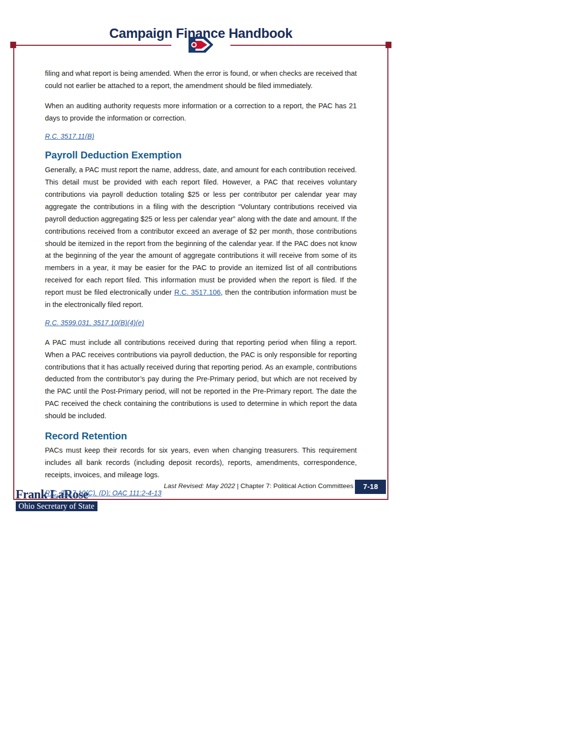Campaign Finance Handbook
filing and what report is being amended. When the error is found, or when checks are received that could not earlier be attached to a report, the amendment should be filed immediately.
When an auditing authority requests more information or a correction to a report, the PAC has 21 days to provide the information or correction.
R.C. 3517.11(B)
Payroll Deduction Exemption
Generally, a PAC must report the name, address, date, and amount for each contribution received. This detail must be provided with each report filed. However, a PAC that receives voluntary contributions via payroll deduction totaling $25 or less per contributor per calendar year may aggregate the contributions in a filing with the description “Voluntary contributions received via payroll deduction aggregating $25 or less per calendar year” along with the date and amount. If the contributions received from a contributor exceed an average of $2 per month, those contributions should be itemized in the report from the beginning of the calendar year. If the PAC does not know at the beginning of the year the amount of aggregate contributions it will receive from some of its members in a year, it may be easier for the PAC to provide an itemized list of all contributions received for each report filed. This information must be provided when the report is filed. If the report must be filed electronically under R.C. 3517.106, then the contribution information must be in the electronically filed report.
R.C. 3599.031, 3517.10(B)(4)(e)
A PAC must include all contributions received during that reporting period when filing a report. When a PAC receives contributions via payroll deduction, the PAC is only responsible for reporting contributions that it has actually received during that reporting period. As an example, contributions deducted from the contributor’s pay during the Pre-Primary period, but which are not received by the PAC until the Post-Primary period, will not be reported in the Pre-Primary report. The date the PAC received the check containing the contributions is used to determine in which report the data should be included.
Record Retention
PACs must keep their records for six years, even when changing treasurers. This requirement includes all bank records (including deposit records), reports, amendments, correspondence, receipts, invoices, and mileage logs.
R.C. 3517.10(C), (D); OAC 111:2-4-13
Last Revised: May 2022 | Chapter 7: Political Action Committees
7-18
Frank LaRose
Ohio Secretary of State